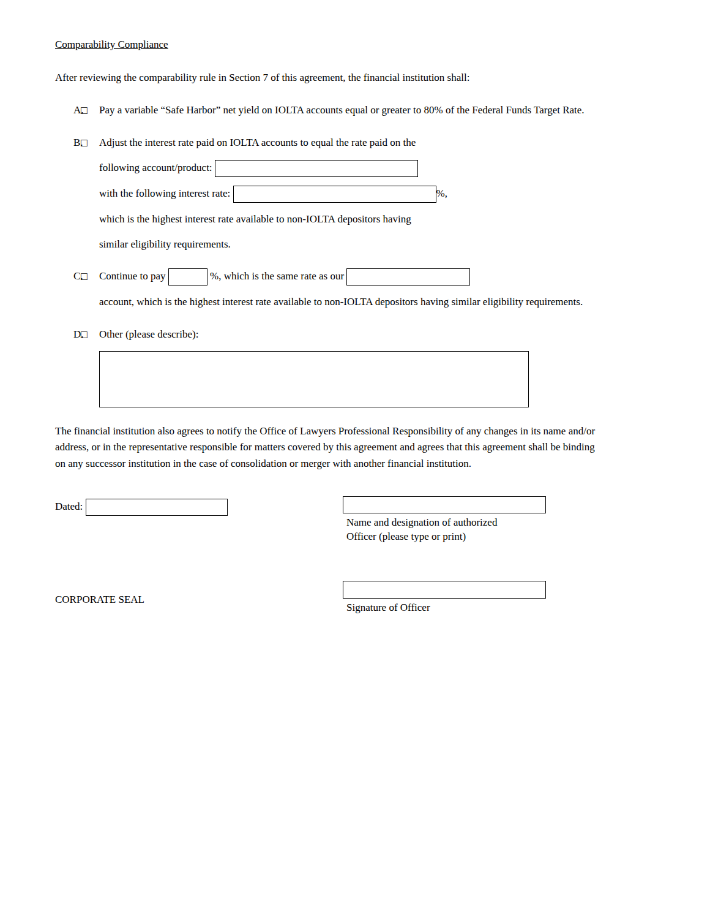Comparability Compliance
After reviewing the comparability rule in Section 7 of this agreement, the financial institution shall:
A. Pay a variable “Safe Harbor” net yield on IOLTA accounts equal or greater to 80% of the Federal Funds Target Rate.
B.
Adjust the interest rate paid on IOLTA accounts to equal the rate paid on the
following account/product:
with the following interest rate: %,
which is the highest interest rate available to non-IOLTA depositors having
similar eligibility requirements.
C.
Continue to pay %, which is the same rate as our
account, which is the highest interest rate available to non-IOLTA depositors having similar eligibility requirements.
D.
Other (please describe):
The financial institution also agrees to notify the Office of Lawyers Professional Responsibility of any changes in its name and/or address, or in the representative responsible for matters covered by this agreement and agrees that this agreement shall be binding on any successor institution in the case of consolidation or merger with another financial institution.
Dated:
Name and designation of authorized
Officer (please type or print)
CORPORATE SEAL
Signature of Officer